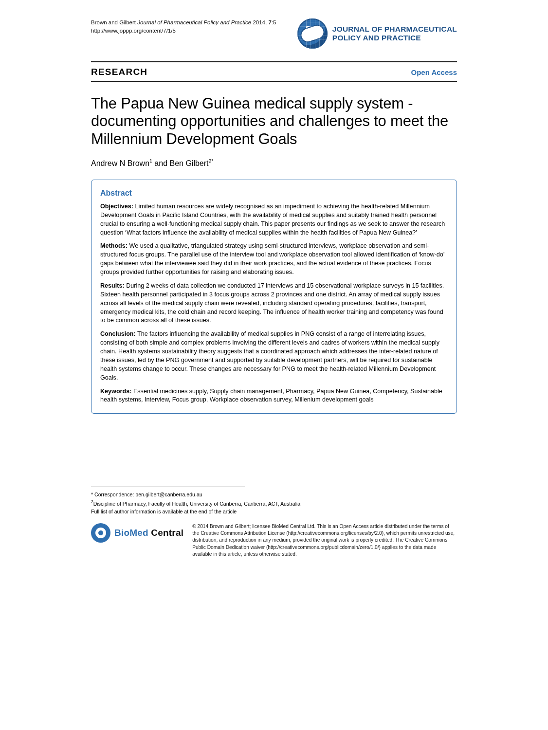Brown and Gilbert Journal of Pharmaceutical Policy and Practice 2014, 7:5
http://www.joppp.org/content/7/1/5
Journal of Pharmaceutical Policy and Practice
Research
Open Access
The Papua New Guinea medical supply system - documenting opportunities and challenges to meet the Millennium Development Goals
Andrew N Brown1 and Ben Gilbert2*
Abstract
Objectives: Limited human resources are widely recognised as an impediment to achieving the health-related Millennium Development Goals in Pacific Island Countries, with the availability of medical supplies and suitably trained health personnel crucial to ensuring a well-functioning medical supply chain. This paper presents our findings as we seek to answer the research question ‘What factors influence the availability of medical supplies within the health facilities of Papua New Guinea?’
Methods: We used a qualitative, triangulated strategy using semi-structured interviews, workplace observation and semi-structured focus groups. The parallel use of the interview tool and workplace observation tool allowed identification of ‘know-do’ gaps between what the interviewee said they did in their work practices, and the actual evidence of these practices. Focus groups provided further opportunities for raising and elaborating issues.
Results: During 2 weeks of data collection we conducted 17 interviews and 15 observational workplace surveys in 15 facilities. Sixteen health personnel participated in 3 focus groups across 2 provinces and one district. An array of medical supply issues across all levels of the medical supply chain were revealed, including standard operating procedures, facilities, transport, emergency medical kits, the cold chain and record keeping. The influence of health worker training and competency was found to be common across all of these issues.
Conclusion: The factors influencing the availability of medical supplies in PNG consist of a range of interrelating issues, consisting of both simple and complex problems involving the different levels and cadres of workers within the medical supply chain. Health systems sustainability theory suggests that a coordinated approach which addresses the inter-related nature of these issues, led by the PNG government and supported by suitable development partners, will be required for sustainable health systems change to occur. These changes are necessary for PNG to meet the health-related Millennium Development Goals.
Keywords: Essential medicines supply, Supply chain management, Pharmacy, Papua New Guinea, Competency, Sustainable health systems, Interview, Focus group, Workplace observation survey, Millenium development goals
* Correspondence: ben.gilbert@canberra.edu.au
2Discipline of Pharmacy, Faculty of Health, University of Canberra, Canberra, ACT, Australia
Full list of author information is available at the end of the article
BioMed Central
© 2014 Brown and Gilbert; licensee BioMed Central Ltd. This is an Open Access article distributed under the terms of the Creative Commons Attribution License (http://creativecommons.org/licenses/by/2.0), which permits unrestricted use, distribution, and reproduction in any medium, provided the original work is properly credited. The Creative Commons Public Domain Dedication waiver (http://creativecommons.org/publicdomain/zero/1.0/) applies to the data made available in this article, unless otherwise stated.